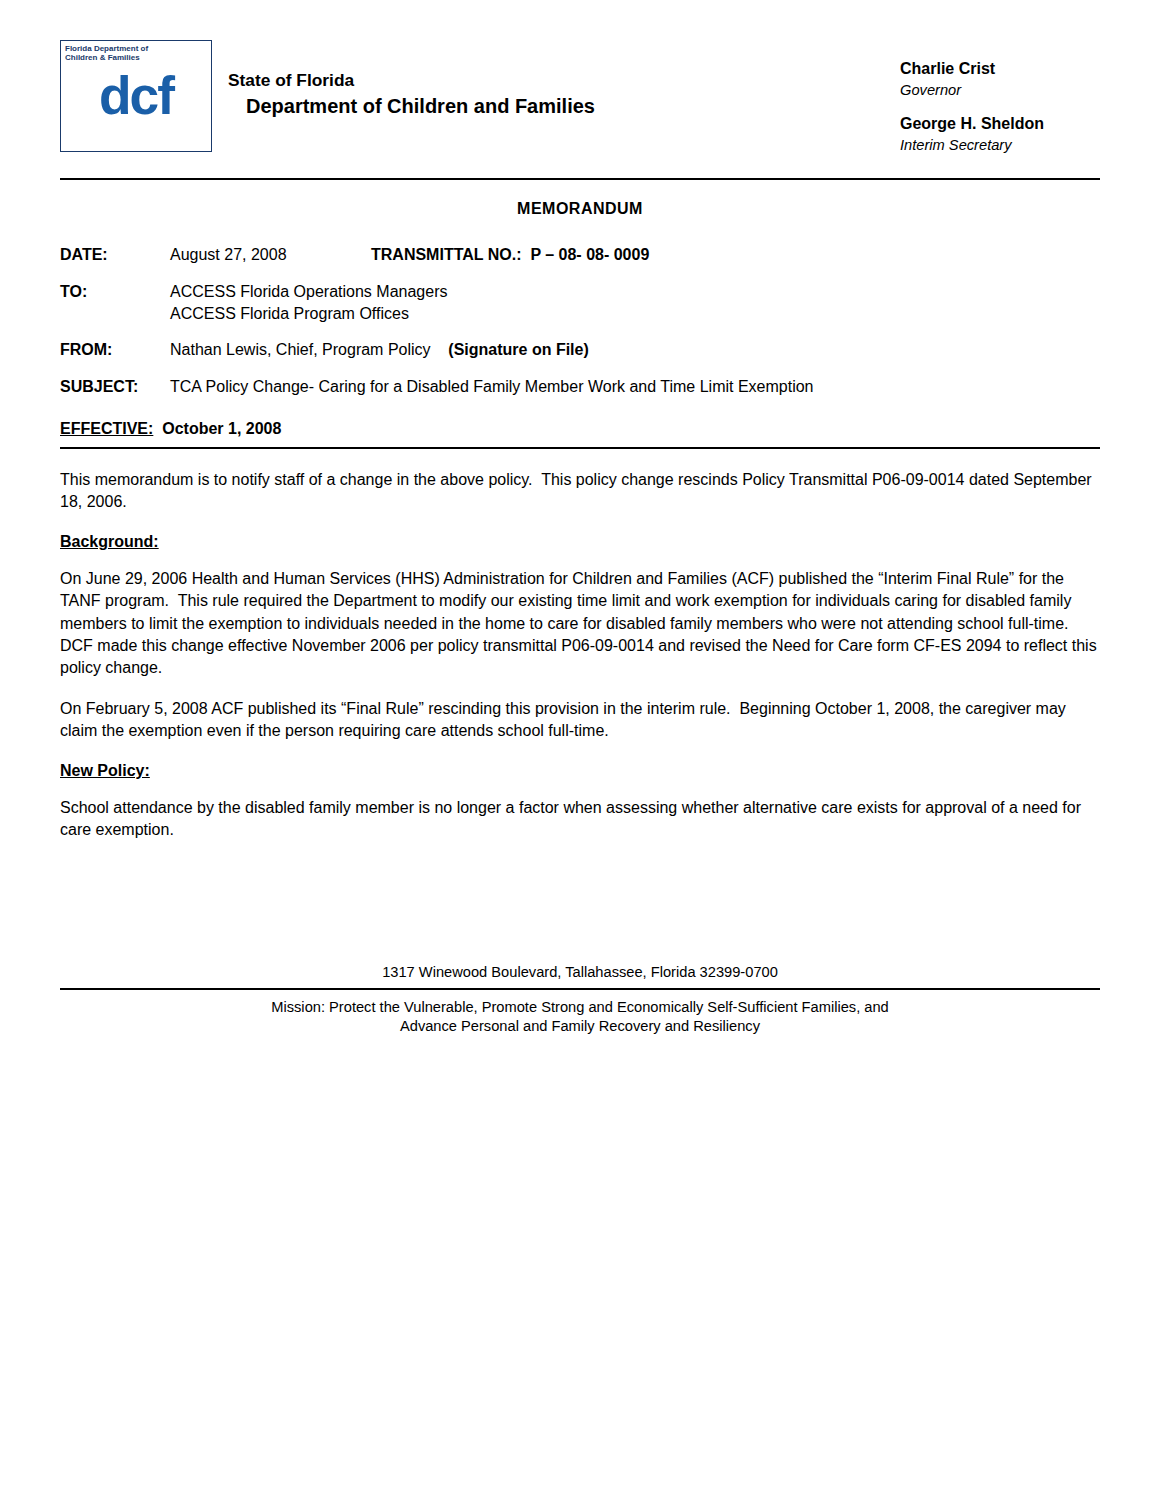Florida Department of
Children & Families dcf
State of Florida
Department of Children and Families
Charlie Crist
Governor
George H. Sheldon
Interim Secretary
MEMORANDUM
| DATE: | August 27, 2008 TRANSMITTAL NO.: P – 08- 08- 0009 |
| TO: | ACCESS Florida Operations Managers ACCESS Florida Program Offices |
| FROM: | Nathan Lewis, Chief, Program Policy (Signature on File) |
| SUBJECT: | TCA Policy Change- Caring for a Disabled Family Member Work and Time Limit Exemption |
EFFECTIVE: October 1, 2008
This memorandum is to notify staff of a change in the above policy. This policy change rescinds Policy Transmittal P06-09-0014 dated September 18, 2006.
Background:
On June 29, 2006 Health and Human Services (HHS) Administration for Children and Families (ACF) published the “Interim Final Rule” for the TANF program. This rule required the Department to modify our existing time limit and work exemption for individuals caring for disabled family members to limit the exemption to individuals needed in the home to care for disabled family members who were not attending school full-time. DCF made this change effective November 2006 per policy transmittal P06-09-0014 and revised the Need for Care form CF-ES 2094 to reflect this policy change.
On February 5, 2008 ACF published its “Final Rule” rescinding this provision in the interim rule. Beginning October 1, 2008, the caregiver may claim the exemption even if the person requiring care attends school full-time.
New Policy:
School attendance by the disabled family member is no longer a factor when assessing whether alternative care exists for approval of a need for care exemption.
1317 Winewood Boulevard, Tallahassee, Florida 32399-0700
Mission: Protect the Vulnerable, Promote Strong and Economically Self-Sufficient Families, and
Advance Personal and Family Recovery and Resiliency